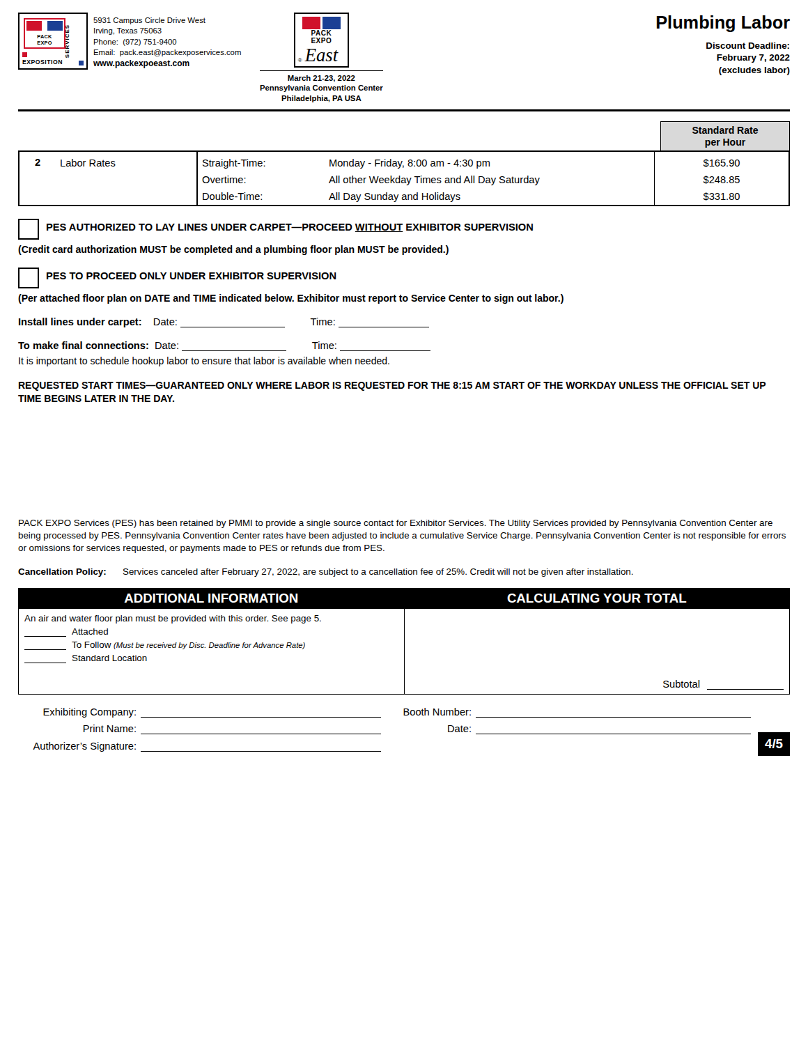PACK
EXPO
EXPOSITION
SERVICES
5931 Campus Circle Drive West
Irving, Texas 75063
Phone: (972) 751-9400
Email: pack.east@packexposervices.com
www.packexpoeast.com
PACK
EXPO
East
®
March 21-23, 2022
Pennsylvania Convention Center
Philadelphia, PA USA
Plumbing Labor
Discount Deadline:
February 7, 2022
(excludes labor)
Standard Rate
per Hour
| 2 | Labor Rates | Straight-Time: | Monday - Friday, 8:00 am - 4:30 pm | $165.90 |
| Overtime: | All other Weekday Times and All Day Saturday | $248.85 |
| Double-Time: | All Day Sunday and Holidays | $331.80 |
PES AUTHORIZED TO LAY LINES UNDER CARPET—PROCEED WITHOUT EXHIBITOR SUPERVISION
(Credit card authorization MUST be completed and a plumbing floor plan MUST be provided.)
PES TO PROCEED ONLY UNDER EXHIBITOR SUPERVISION
(Per attached floor plan on DATE and TIME indicated below. Exhibitor must report to Service Center to sign out labor.)
Install lines under carpet: Date: Time:
To make final connections: Date: Time:
It is important to schedule hookup labor to ensure that labor is available when needed.
REQUESTED START TIMES—GUARANTEED ONLY WHERE LABOR IS REQUESTED FOR THE 8:15 AM START OF THE WORKDAY UNLESS THE OFFICIAL SET UP TIME BEGINS LATER IN THE DAY.
PACK EXPO Services (PES) has been retained by PMMI to provide a single source contact for Exhibitor Services. The Utility Services provided by Pennsylvania Convention Center are being processed by PES. Pennsylvania Convention Center rates have been adjusted to include a cumulative Service Charge. Pennsylvania Convention Center is not responsible for errors or omissions for services requested, or payments made to PES or refunds due from PES.
Cancellation Policy:
Services canceled after February 27, 2022, are subject to a cancellation fee of 25%. Credit will not be given after installation.
| ADDITIONAL INFORMATION | CALCULATING YOUR TOTAL |
| --- | --- |
| An air and water floor plan must be provided with this order. See page 5. Attached To Follow (Must be received by Disc. Deadline for Advance Rate) Standard Location | Subtotal |
Exhibiting Company:
Print Name:
Authorizer’s Signature:
Booth Number:
Date:
4/5